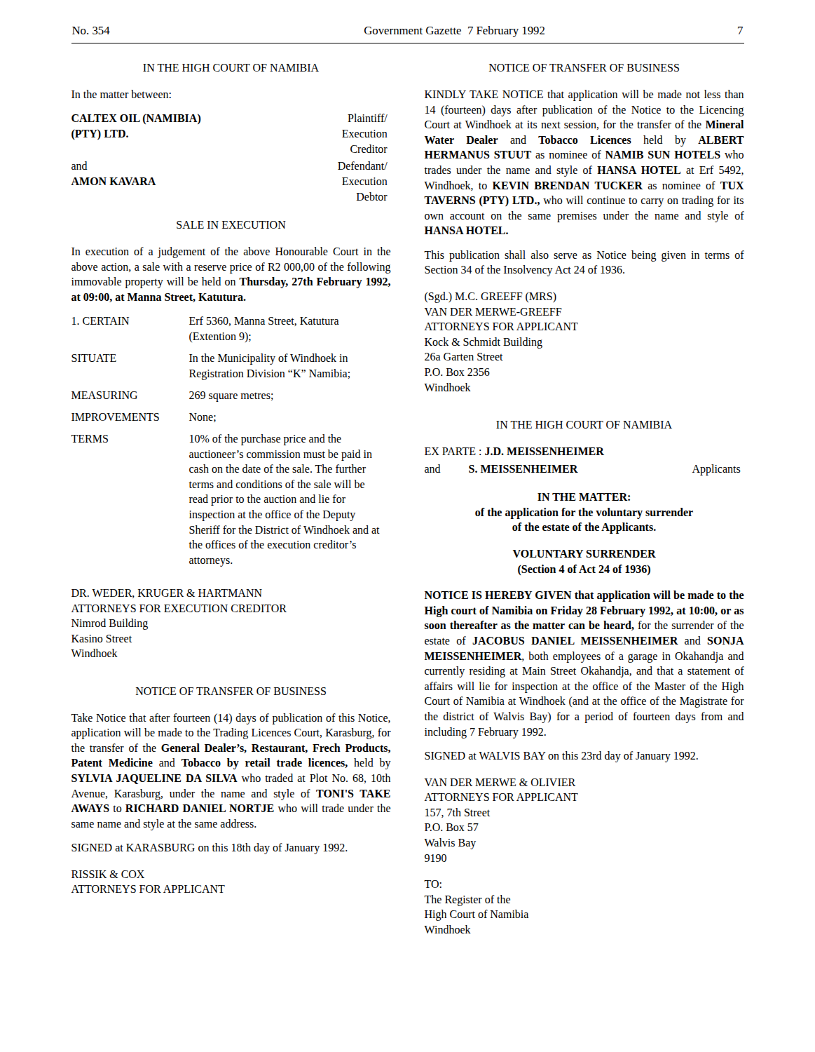| No. 354 | Government Gazette 7 February 1992 | 7 |
In the High Court of Namibia
In the matter between:
| CALTEX OIL (NAMIBIA) (PTY) LTD. | Plaintiff/ Execution Creditor |
| and AMON KAVARA | Defendant/ Execution Debtor |
Sale in Execution
In execution of a judgement of the above Honourable Court in the above action, a sale with a reserve price of R2 000,00 of the following immovable property will be held on Thursday, 27th February 1992, at 09:00, at Manna Street, Katutura.
| 1. CERTAIN | Erf 5360, Manna Street, Katutura (Extention 9); |
| SITUATE | In the Municipality of Windhoek in Registration Division “K” Namibia; |
| MEASURING | 269 square metres; |
| IMPROVEMENTS | None; |
| TERMS | 10% of the purchase price and the auctioneer’s commission must be paid in cash on the date of the sale. The further terms and conditions of the sale will be read prior to the auction and lie for inspection at the office of the Deputy Sheriff for the District of Windhoek and at the offices of the execution creditor’s attorneys. |
DR. WEDER, KRUGER & HARTMANN
ATTORNEYS FOR EXECUTION CREDITOR
Nimrod Building
Kasino Street
Windhoek
Notice of Transfer of Business
Take Notice that after fourteen (14) days of publication of this Notice, application will be made to the Trading Licences Court, Karasburg, for the transfer of the General Dealer’s, Restaurant, Frech Products, Patent Medicine and Tobacco by retail trade licences, held by SYLVIA JAQUELINE DA SILVA who traded at Plot No. 68, 10th Avenue, Karasburg, under the name and style of TONI'S TAKE AWAYS to RICHARD DANIEL NORTJE who will trade under the same name and style at the same address.
SIGNED at KARASBURG on this 18th day of January 1992.
RISSIK & COX
ATTORNEYS FOR APPLICANT
Notice of Transfer of Business
KINDLY TAKE NOTICE that application will be made not less than 14 (fourteen) days after publication of the Notice to the Licencing Court at Windhoek at its next session, for the transfer of the Mineral Water Dealer and Tobacco Licences held by ALBERT HERMANUS STUUT as nominee of NAMIB SUN HOTELS who trades under the name and style of HANSA HOTEL at Erf 5492, Windhoek, to KEVIN BRENDAN TUCKER as nominee of TUX TAVERNS (PTY) LTD., who will continue to carry on trading for its own account on the same premises under the name and style of HANSA HOTEL.
This publication shall also serve as Notice being given in terms of Section 34 of the Insolvency Act 24 of 1936.
(Sgd.) M.C. GREEFF (MRS)
VAN DER MERWE-GREEFF
ATTORNEYS FOR APPLICANT
Kock & Schmidt Building
26a Garten Street
P.O. Box 2356
Windhoek
In the High Court of Namibia
| EX PARTE : J.D. MEISSENHEIMER | |
| and S. MEISSENHEIMER | Applicants |
IN THE MATTER:
of the application for the voluntary surrender
of the estate of the Applicants.
VOLUNTARY SURRENDER
(Section 4 of Act 24 of 1936)
NOTICE IS HEREBY GIVEN that application will be made to the High court of Namibia on Friday 28 February 1992, at 10:00, or as soon thereafter as the matter can be heard, for the surrender of the estate of JACOBUS DANIEL MEISSENHEIMER and SONJA MEISSENHEIMER, both employees of a garage in Okahandja and currently residing at Main Street Okahandja, and that a statement of affairs will lie for inspection at the office of the Master of the High Court of Namibia at Windhoek (and at the office of the Magistrate for the district of Walvis Bay) for a period of fourteen days from and including 7 February 1992.
SIGNED at WALVIS BAY on this 23rd day of January 1992.
VAN DER MERWE & OLIVIER
ATTORNEYS FOR APPLICANT
157, 7th Street
P.O. Box 57
Walvis Bay
9190
TO:
The Register of the
High Court of Namibia
Windhoek